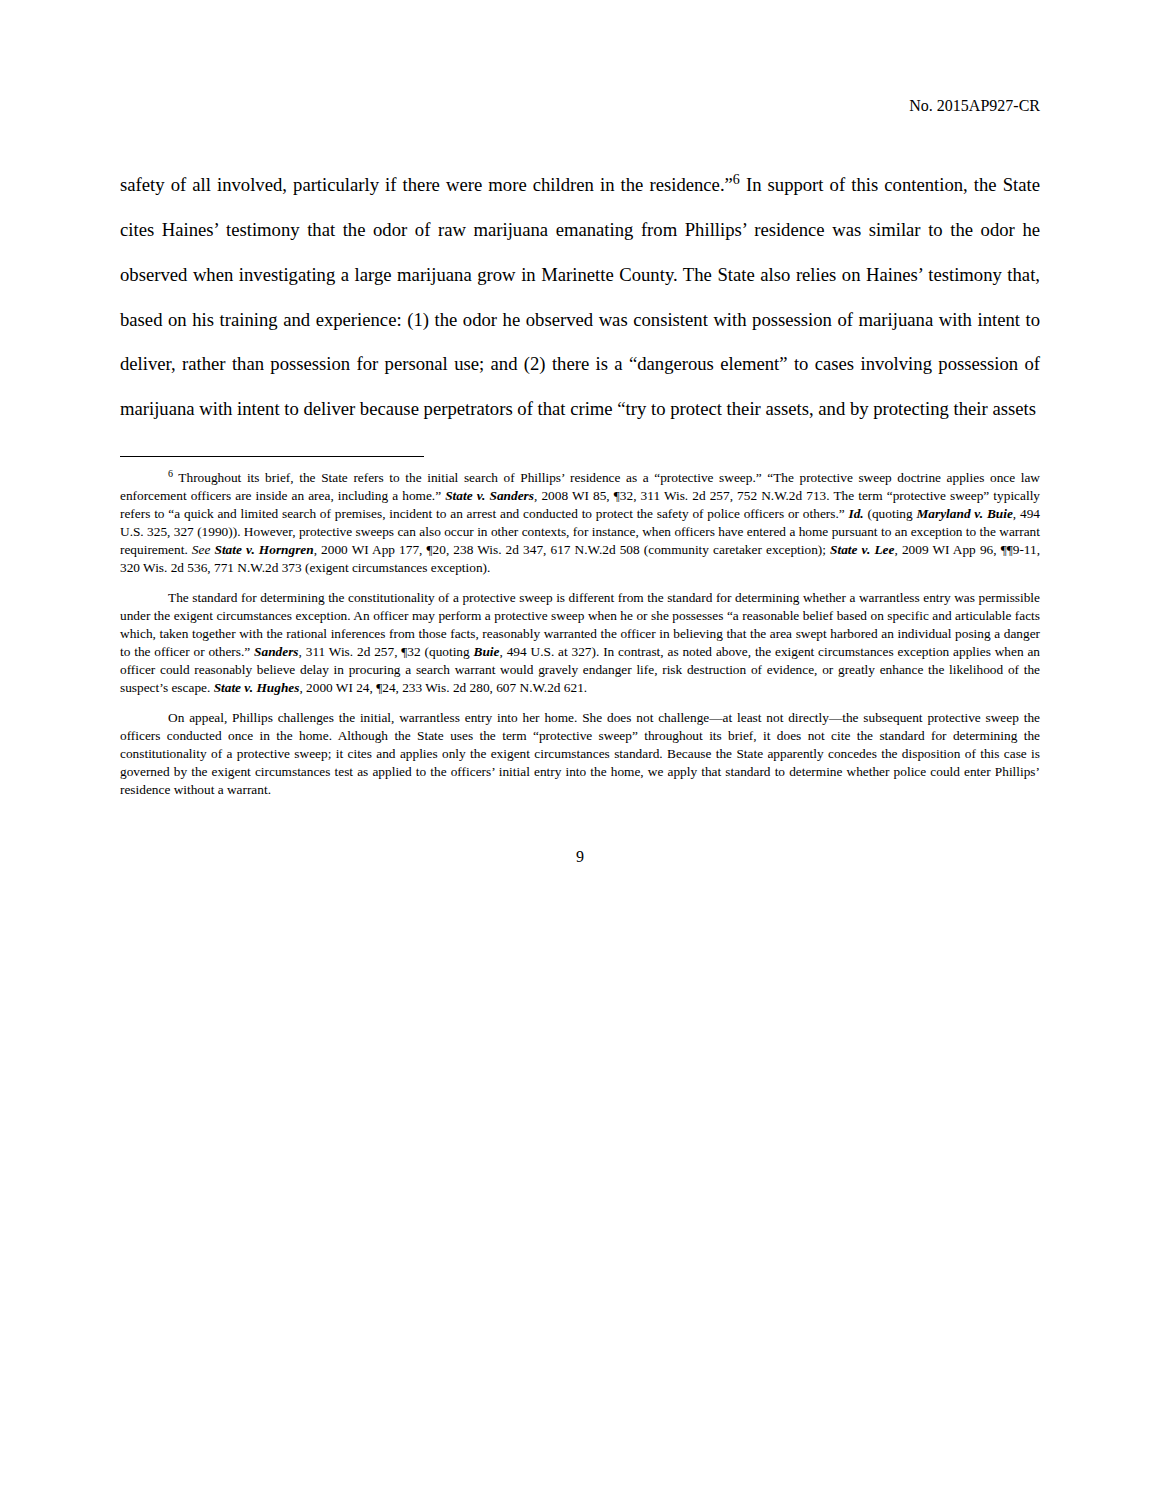No. 2015AP927-CR
safety of all involved, particularly if there were more children in the residence.”6 In support of this contention, the State cites Haines’ testimony that the odor of raw marijuana emanating from Phillips’ residence was similar to the odor he observed when investigating a large marijuana grow in Marinette County. The State also relies on Haines’ testimony that, based on his training and experience: (1) the odor he observed was consistent with possession of marijuana with intent to deliver, rather than possession for personal use; and (2) there is a “dangerous element” to cases involving possession of marijuana with intent to deliver because perpetrators of that crime “try to protect their assets, and by protecting their assets
6 Throughout its brief, the State refers to the initial search of Phillips’ residence as a “protective sweep.” “The protective sweep doctrine applies once law enforcement officers are inside an area, including a home.” State v. Sanders, 2008 WI 85, ¶32, 311 Wis. 2d 257, 752 N.W.2d 713. The term “protective sweep” typically refers to “a quick and limited search of premises, incident to an arrest and conducted to protect the safety of police officers or others.” Id. (quoting Maryland v. Buie, 494 U.S. 325, 327 (1990)). However, protective sweeps can also occur in other contexts, for instance, when officers have entered a home pursuant to an exception to the warrant requirement. See State v. Horngren, 2000 WI App 177, ¶20, 238 Wis. 2d 347, 617 N.W.2d 508 (community caretaker exception); State v. Lee, 2009 WI App 96, ¶¶9-11, 320 Wis. 2d 536, 771 N.W.2d 373 (exigent circumstances exception).
The standard for determining the constitutionality of a protective sweep is different from the standard for determining whether a warrantless entry was permissible under the exigent circumstances exception. An officer may perform a protective sweep when he or she possesses “a reasonable belief based on specific and articulable facts which, taken together with the rational inferences from those facts, reasonably warranted the officer in believing that the area swept harbored an individual posing a danger to the officer or others.” Sanders, 311 Wis. 2d 257, ¶32 (quoting Buie, 494 U.S. at 327). In contrast, as noted above, the exigent circumstances exception applies when an officer could reasonably believe delay in procuring a search warrant would gravely endanger life, risk destruction of evidence, or greatly enhance the likelihood of the suspect’s escape. State v. Hughes, 2000 WI 24, ¶24, 233 Wis. 2d 280, 607 N.W.2d 621.
On appeal, Phillips challenges the initial, warrantless entry into her home. She does not challenge—at least not directly—the subsequent protective sweep the officers conducted once in the home. Although the State uses the term “protective sweep” throughout its brief, it does not cite the standard for determining the constitutionality of a protective sweep; it cites and applies only the exigent circumstances standard. Because the State apparently concedes the disposition of this case is governed by the exigent circumstances test as applied to the officers’ initial entry into the home, we apply that standard to determine whether police could enter Phillips’ residence without a warrant.
9